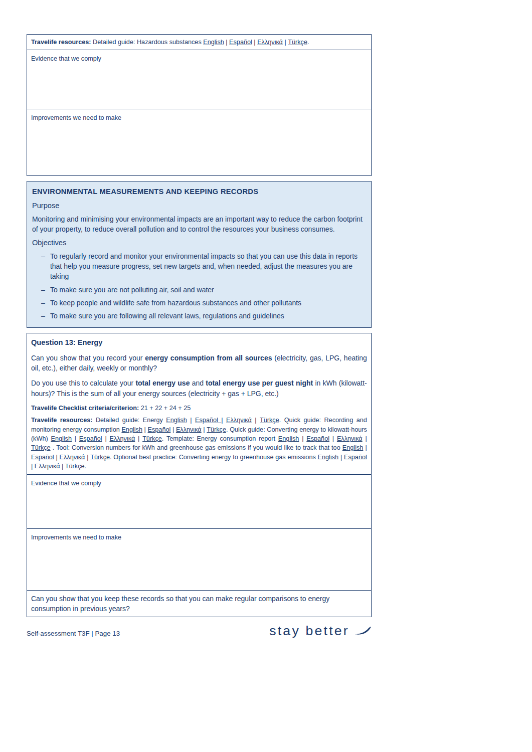| Travelife resources: Detailed guide: Hazardous substances English / Español / Ελληνικά / Türkçe . |
| Evidence that we comply |
| Improvements we need to make |
| ENVIRONMENTAL MEASUREMENTS AND KEEPING RECORDS Purpose Monitoring and minimising your environmental impacts are an important way to reduce the carbon footprint of your property, to reduce overall pollution and to control the resources your business consumes. Objectives To regularly record and monitor your environmental impacts so that you can use this data in reports that help you measure progress, set new targets and, when needed, adjust the measures you are taking To make sure you are not polluting air, soil and water To keep people and wildlife safe from hazardous substances and other pollutants To make sure you are following all relevant laws, regulations and guidelines |
| Question 13: Energy Can you show that you record your energy consumption from all sources (electricity, gas, LPG, heating oil, etc.), either daily, weekly or monthly? Do you use this to calculate your total energy use and total energy use per guest night in kWh (kilowatt-hours)? This is the sum of all your energy sources (electricity + gas + LPG, etc.) Travelife Checklist criteria/criterion: 21 + 22 + 24 + 25 Travelife resources: Detailed guide: Energy English / Español / Ελληνικά / Türkçe . Quick guide: Recording and monitoring energy consumption English / Español / Ελληνικά / Türkçe . Quick guide: Converting energy to kilowatt-hours (kWh) English / Español / Ελληνικά / Türkçe . Template: Energy consumption report English / Español / Ελληνικά / Türkçe . Tool: Conversion numbers for kWh and greenhouse gas emissions if you would like to track that too English / Español / Ελληνικά / Türkçe . Optional best practice: Converting energy to greenhouse gas emissions English / Español / Ελληνικά / Türkçe. |
| Evidence that we comply |
| Improvements we need to make |
| Can you show that you keep these records so that you can make regular comparisons to energy consumption in previous years? |
Self-assessment T3F | Page 13
stay better